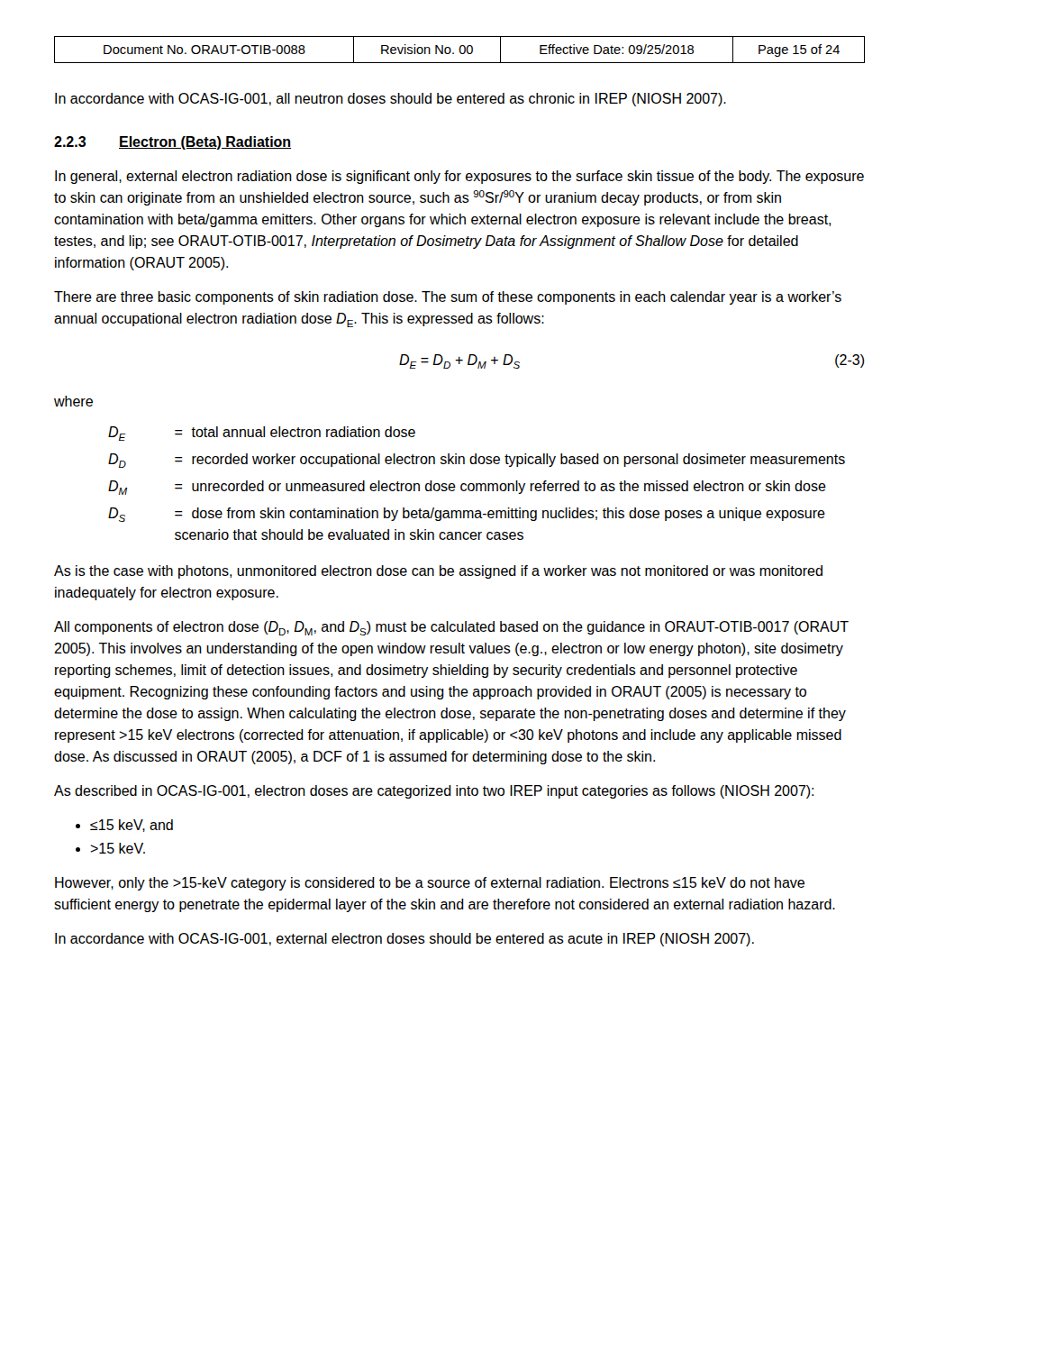| Document No. ORAUT-OTIB-0088 | Revision No. 00 | Effective Date: 09/25/2018 | Page 15 of 24 |
In accordance with OCAS-IG-001, all neutron doses should be entered as chronic in IREP (NIOSH 2007).
2.2.3 Electron (Beta) Radiation
In general, external electron radiation dose is significant only for exposures to the surface skin tissue of the body. The exposure to skin can originate from an unshielded electron source, such as 90Sr/90Y or uranium decay products, or from skin contamination with beta/gamma emitters. Other organs for which external electron exposure is relevant include the breast, testes, and lip; see ORAUT-OTIB-0017, Interpretation of Dosimetry Data for Assignment of Shallow Dose for detailed information (ORAUT 2005).
There are three basic components of skin radiation dose. The sum of these components in each calendar year is a worker’s annual occupational electron radiation dose DE. This is expressed as follows:
(2-3) DE = DD + DM + DS
where
DE
= total annual electron radiation dose
DD
= recorded worker occupational electron skin dose typically based on personal dosimeter measurements
DM
= unrecorded or unmeasured electron dose commonly referred to as the missed electron or skin dose
DS
= dose from skin contamination by beta/gamma-emitting nuclides; this dose poses a unique exposure scenario that should be evaluated in skin cancer cases
As is the case with photons, unmonitored electron dose can be assigned if a worker was not monitored or was monitored inadequately for electron exposure.
All components of electron dose (DD, DM, and DS) must be calculated based on the guidance in ORAUT-OTIB-0017 (ORAUT 2005). This involves an understanding of the open window result values (e.g., electron or low energy photon), site dosimetry reporting schemes, limit of detection issues, and dosimetry shielding by security credentials and personnel protective equipment. Recognizing these confounding factors and using the approach provided in ORAUT (2005) is necessary to determine the dose to assign. When calculating the electron dose, separate the non-penetrating doses and determine if they represent >15 keV electrons (corrected for attenuation, if applicable) or <30 keV photons and include any applicable missed dose. As discussed in ORAUT (2005), a DCF of 1 is assumed for determining dose to the skin.
As described in OCAS-IG-001, electron doses are categorized into two IREP input categories as follows (NIOSH 2007):
≤15 keV, and
>15 keV.
However, only the >15-keV category is considered to be a source of external radiation. Electrons ≤15 keV do not have sufficient energy to penetrate the epidermal layer of the skin and are therefore not considered an external radiation hazard.
In accordance with OCAS-IG-001, external electron doses should be entered as acute in IREP (NIOSH 2007).